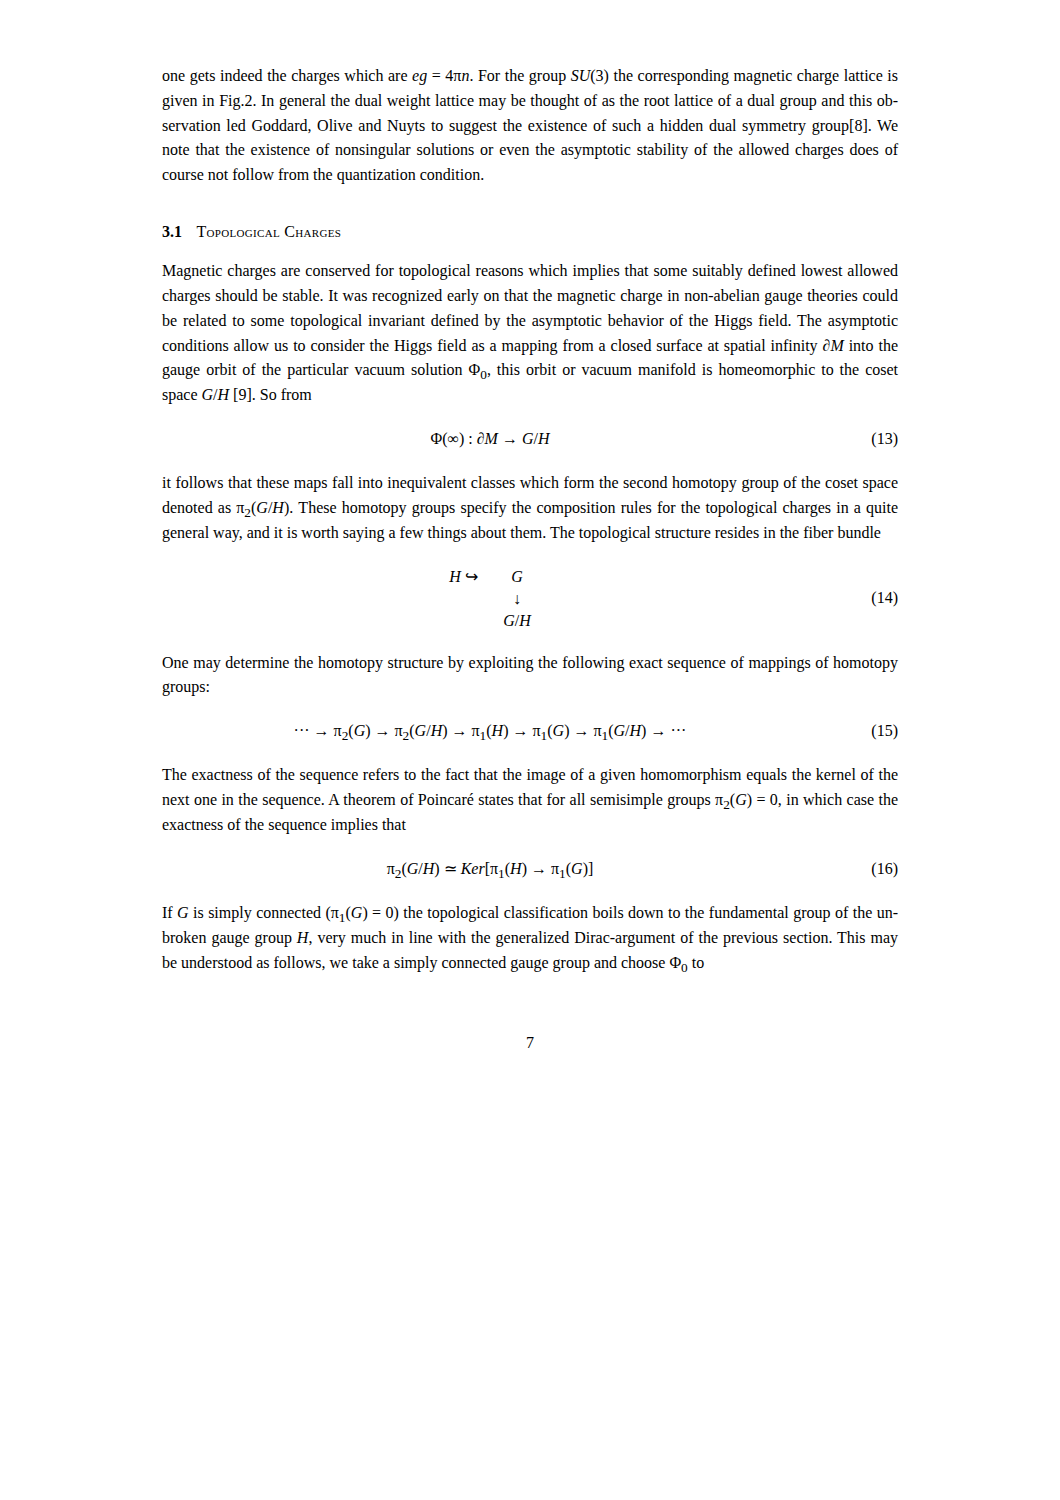one gets indeed the charges which are eg = 4πn. For the group SU(3) the corresponding magnetic charge lattice is given in Fig.2. In general the dual weight lattice may be thought of as the root lattice of a dual group and this observation led Goddard, Olive and Nuyts to suggest the existence of such a hidden dual symmetry group[8]. We note that the existence of nonsingular solutions or even the asymptotic stability of the allowed charges does of course not follow from the quantization condition.
3.1 Topological Charges
Magnetic charges are conserved for topological reasons which implies that some suitably defined lowest allowed charges should be stable. It was recognized early on that the magnetic charge in non-abelian gauge theories could be related to some topological invariant defined by the asymptotic behavior of the Higgs field. The asymptotic conditions allow us to consider the Higgs field as a mapping from a closed surface at spatial infinity ∂M into the gauge orbit of the particular vacuum solution Φ0, this orbit or vacuum manifold is homeomorphic to the coset space G/H [9]. So from
Φ(∞) : ∂M → G/H
(13)
it follows that these maps fall into inequivalent classes which form the second homotopy group of the coset space denoted as π2(G/H). These homotopy groups specify the composition rules for the topological charges in a quite general way, and it is worth saying a few things about them. The topological structure resides in the fiber bundle
H ↪G ↓ G/H
(14)
One may determine the homotopy structure by exploiting the following exact sequence of mappings of homotopy groups:
··· → π2(G) → π2(G/H) → π1(H) → π1(G) → π1(G/H) → ···
(15)
The exactness of the sequence refers to the fact that the image of a given homomorphism equals the kernel of the next one in the sequence. A theorem of Poincaré states that for all semisimple groups π2(G) = 0, in which case the exactness of the sequence implies that
π2(G/H) ≃ Ker[π1(H) → π1(G)]
(16)
If G is simply connected (π1(G) = 0) the topological classification boils down to the fundamental group of the unbroken gauge group H, very much in line with the generalized Dirac-argument of the previous section. This may be understood as follows, we take a simply connected gauge group and choose Φ0 to
7